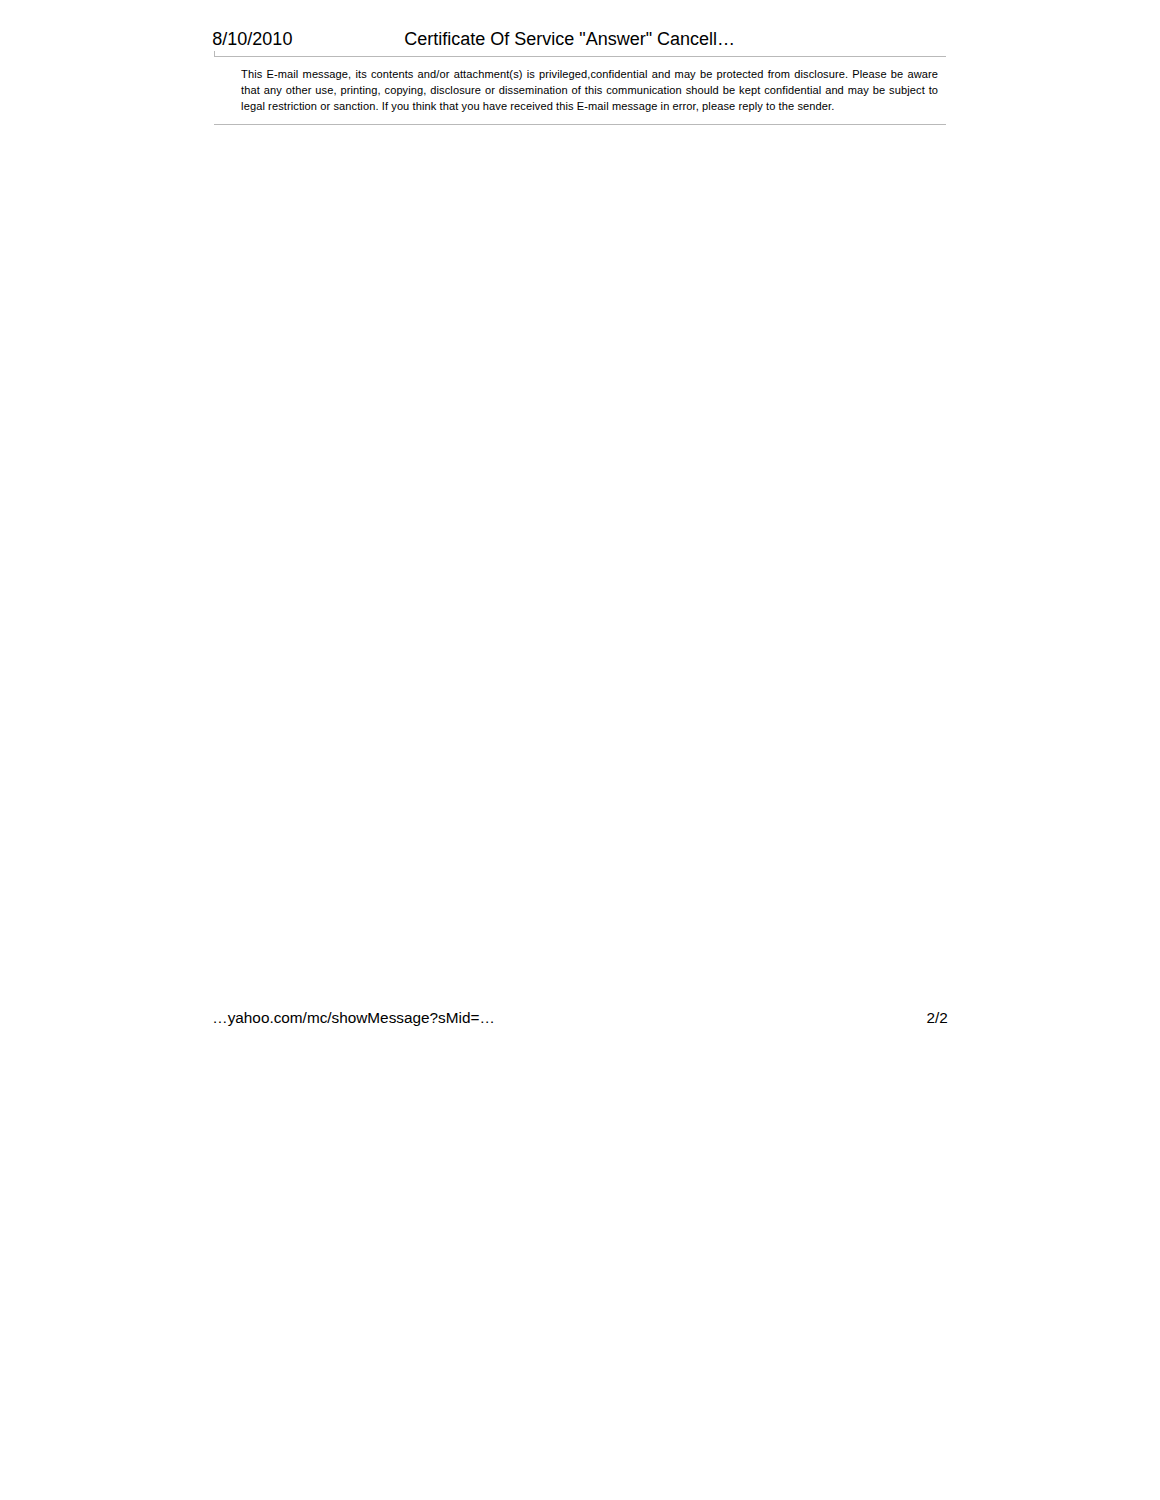8/10/2010
Certificate Of Service "Answer" Cancell…
This E-mail message, its contents and/or attachment(s) is privileged,confidential and may be protected from disclosure. Please be aware that any other use, printing, copying, disclosure or dissemination of this communication should be kept confidential and may be subject to legal restriction or sanction. If you think that you have received this E-mail message in error, please reply to the sender.
…yahoo.com/mc/showMessage?sMid=…
2/2